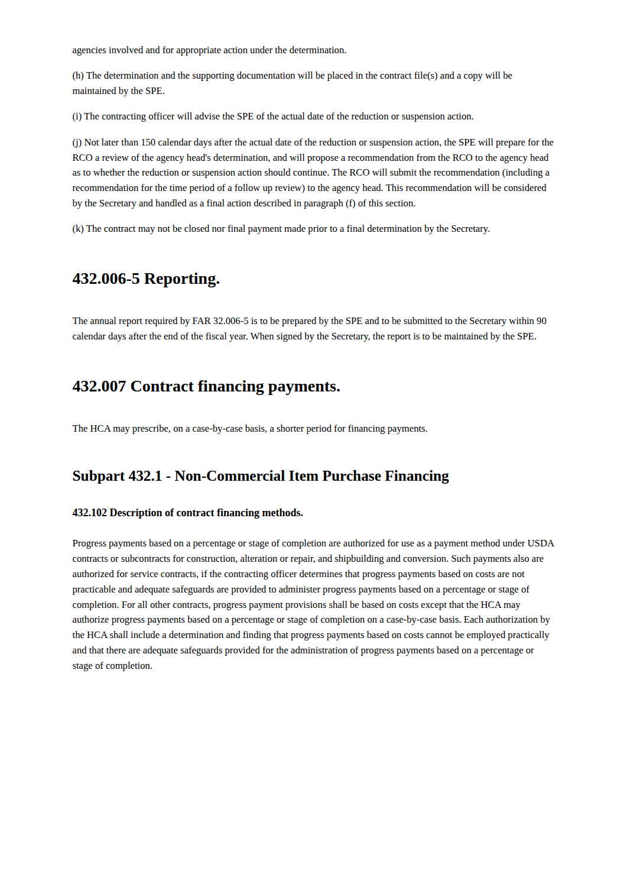agencies involved and for appropriate action under the determination.
(h) The determination and the supporting documentation will be placed in the contract file(s) and a copy will be maintained by the SPE.
(i) The contracting officer will advise the SPE of the actual date of the reduction or suspension action.
(j) Not later than 150 calendar days after the actual date of the reduction or suspension action, the SPE will prepare for the RCO a review of the agency head's determination, and will propose a recommendation from the RCO to the agency head as to whether the reduction or suspension action should continue. The RCO will submit the recommendation (including a recommendation for the time period of a follow up review) to the agency head. This recommendation will be considered by the Secretary and handled as a final action described in paragraph (f) of this section.
(k) The contract may not be closed nor final payment made prior to a final determination by the Secretary.
432.006-5 Reporting.
The annual report required by FAR 32.006-5 is to be prepared by the SPE and to be submitted to the Secretary within 90 calendar days after the end of the fiscal year. When signed by the Secretary, the report is to be maintained by the SPE.
432.007 Contract financing payments.
The HCA may prescribe, on a case-by-case basis, a shorter period for financing payments.
Subpart 432.1 - Non-Commercial Item Purchase Financing
432.102 Description of contract financing methods.
Progress payments based on a percentage or stage of completion are authorized for use as a payment method under USDA contracts or subcontracts for construction, alteration or repair, and shipbuilding and conversion. Such payments also are authorized for service contracts, if the contracting officer determines that progress payments based on costs are not practicable and adequate safeguards are provided to administer progress payments based on a percentage or stage of completion. For all other contracts, progress payment provisions shall be based on costs except that the HCA may authorize progress payments based on a percentage or stage of completion on a case-by-case basis. Each authorization by the HCA shall include a determination and finding that progress payments based on costs cannot be employed practically and that there are adequate safeguards provided for the administration of progress payments based on a percentage or stage of completion.